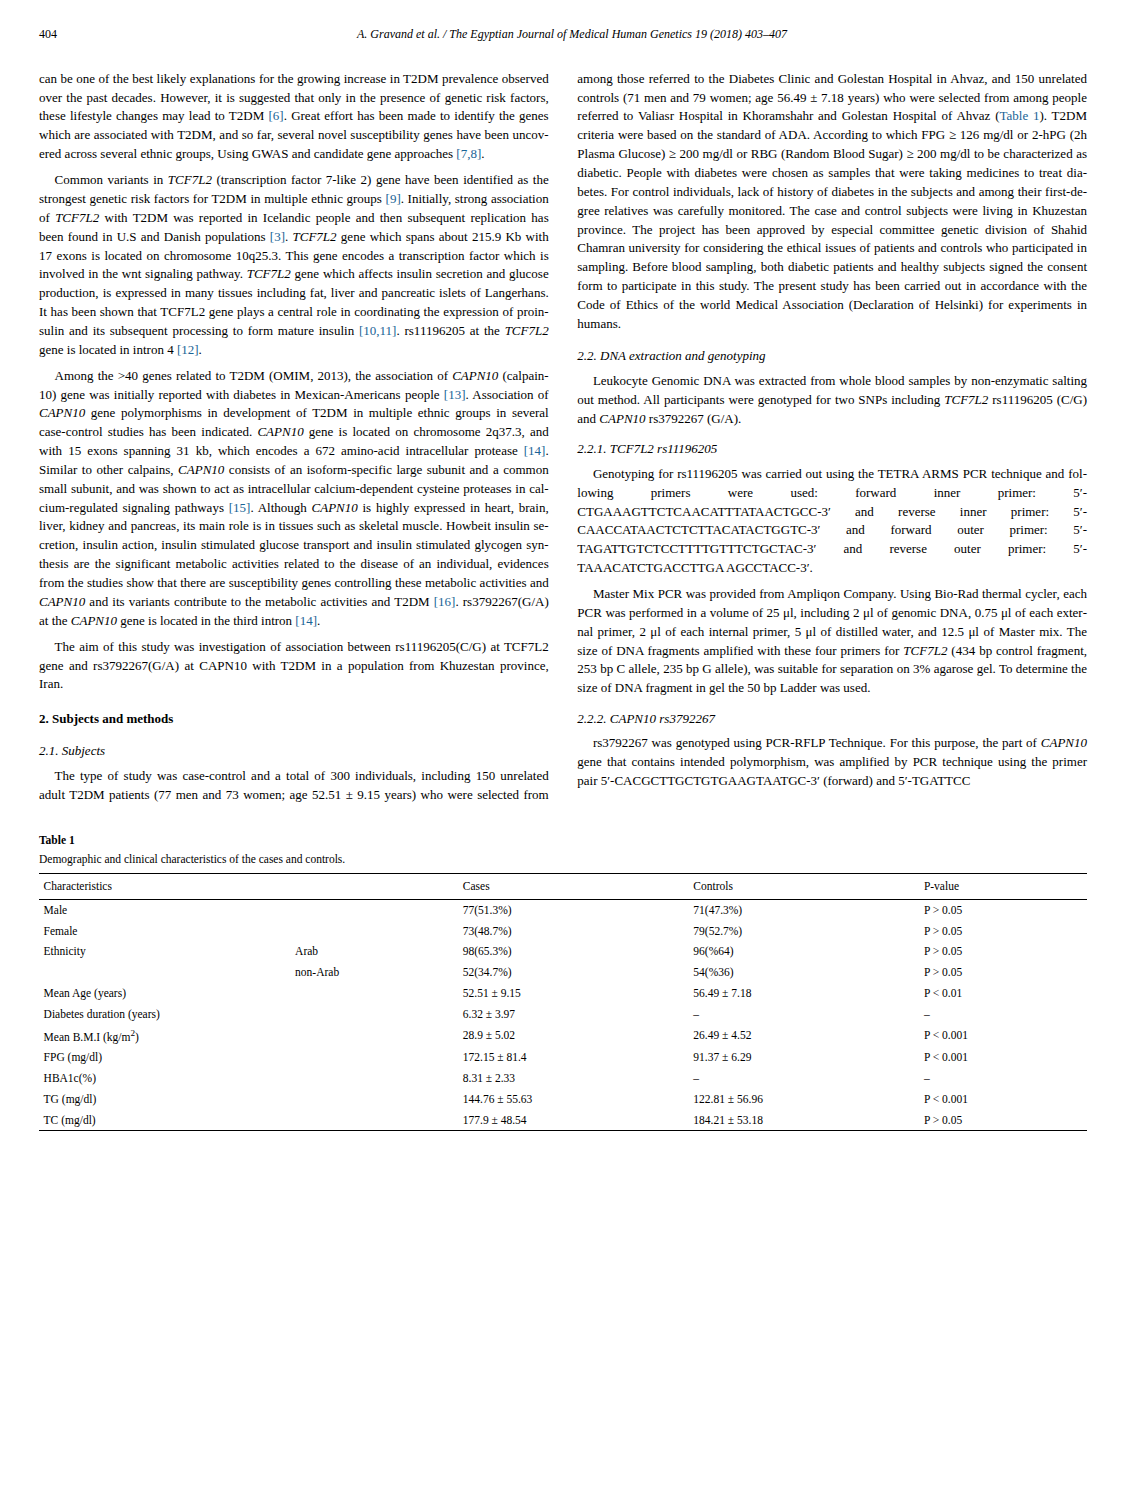404 A. Gravand et al. / The Egyptian Journal of Medical Human Genetics 19 (2018) 403–407
can be one of the best likely explanations for the growing increase in T2DM prevalence observed over the past decades. However, it is suggested that only in the presence of genetic risk factors, these lifestyle changes may lead to T2DM [6]. Great effort has been made to identify the genes which are associated with T2DM, and so far, several novel susceptibility genes have been uncovered across several ethnic groups, Using GWAS and candidate gene approaches [7,8].
Common variants in TCF7L2 (transcription factor 7-like 2) gene have been identified as the strongest genetic risk factors for T2DM in multiple ethnic groups [9]. Initially, strong association of TCF7L2 with T2DM was reported in Icelandic people and then subsequent replication has been found in U.S and Danish populations [3]. TCF7L2 gene which spans about 215.9 Kb with 17 exons is located on chromosome 10q25.3. This gene encodes a transcription factor which is involved in the wnt signaling pathway. TCF7L2 gene which affects insulin secretion and glucose production, is expressed in many tissues including fat, liver and pancreatic islets of Langerhans. It has been shown that TCF7L2 gene plays a central role in coordinating the expression of proinsulin and its subsequent processing to form mature insulin [10,11]. rs11196205 at the TCF7L2 gene is located in intron 4 [12].
Among the >40 genes related to T2DM (OMIM, 2013), the association of CAPN10 (calpain-10) gene was initially reported with diabetes in Mexican-Americans people [13]. Association of CAPN10 gene polymorphisms in development of T2DM in multiple ethnic groups in several case-control studies has been indicated. CAPN10 gene is located on chromosome 2q37.3, and with 15 exons spanning 31 kb, which encodes a 672 amino-acid intracellular protease [14]. Similar to other calpains, CAPN10 consists of an isoform-specific large subunit and a common small subunit, and was shown to act as intracellular calcium-dependent cysteine proteases in calcium-regulated signaling pathways [15]. Although CAPN10 is highly expressed in heart, brain, liver, kidney and pancreas, its main role is in tissues such as skeletal muscle. Howbeit insulin secretion, insulin action, insulin stimulated glucose transport and insulin stimulated glycogen synthesis are the significant metabolic activities related to the disease of an individual, evidences from the studies show that there are susceptibility genes controlling these metabolic activities and CAPN10 and its variants contribute to the metabolic activities and T2DM [16]. rs3792267(G/A) at the CAPN10 gene is located in the third intron [14].
The aim of this study was investigation of association between rs11196205(C/G) at TCF7L2 gene and rs3792267(G/A) at CAPN10 with T2DM in a population from Khuzestan province, Iran.
2. Subjects and methods
2.1. Subjects
The type of study was case-control and a total of 300 individuals, including 150 unrelated adult T2DM patients (77 men and 73 women; age 52.51 ± 9.15 years) who were selected from among those referred to the Diabetes Clinic and Golestan Hospital in Ahvaz, and 150 unrelated controls (71 men and 79 women; age 56.49 ± 7.18 years) who were selected from among people referred to Valiasr Hospital in Khoramshahr and Golestan Hospital of Ahvaz (Table 1). T2DM criteria were based on the standard of ADA. According to which FPG ≥ 126 mg/dl or 2-hPG (2h Plasma Glucose) ≥ 200 mg/dl or RBG (Random Blood Sugar) ≥ 200 mg/dl to be characterized as diabetic. People with diabetes were chosen as samples that were taking medicines to treat diabetes. For control individuals, lack of history of diabetes in the subjects and among their first-degree relatives was carefully monitored. The case and control subjects were living in Khuzestan province. The project has been approved by especial committee genetic division of Shahid Chamran university for considering the ethical issues of patients and controls who participated in sampling. Before blood sampling, both diabetic patients and healthy subjects signed the consent form to participate in this study. The present study has been carried out in accordance with the Code of Ethics of the world Medical Association (Declaration of Helsinki) for experiments in humans.
2.2. DNA extraction and genotyping
Leukocyte Genomic DNA was extracted from whole blood samples by non-enzymatic salting out method. All participants were genotyped for two SNPs including TCF7L2 rs11196205 (C/G) and CAPN10 rs3792267 (G/A).
2.2.1. TCF7L2 rs11196205
Genotyping for rs11196205 was carried out using the TETRA ARMS PCR technique and following primers were used: forward inner primer: 5′-CTGAAAGTTCTCAACATTTATAACTGCC-3′ and reverse inner primer: 5′-CAACCATAACTCTCTTACATACTGGTC-3′ and forward outer primer: 5′-TAGATTGTCTCCTTTTGTTTCTGCTAC-3′ and reverse outer primer: 5′-TAAACATCTGACCTTGA AGCCTACC-3′.
Master Mix PCR was provided from Ampliqon Company. Using Bio-Rad thermal cycler, each PCR was performed in a volume of 25 μl, including 2 μl of genomic DNA, 0.75 μl of each external primer, 2 μl of each internal primer, 5 μl of distilled water, and 12.5 μl of Master mix. The size of DNA fragments amplified with these four primers for TCF7L2 (434 bp control fragment, 253 bp C allele, 235 bp G allele), was suitable for separation on 3% agarose gel. To determine the size of DNA fragment in gel the 50 bp Ladder was used.
2.2.2. CAPN10 rs3792267
rs3792267 was genotyped using PCR-RFLP Technique. For this purpose, the part of CAPN10 gene that contains intended polymorphism, was amplified by PCR technique using the primer pair 5′-CACGCTTGCTGTGAAGTAATGC-3′ (forward) and 5′-TGATTCC
Table 1
Demographic and clinical characteristics of the cases and controls.
| Characteristics | | Cases | Controls | P-value |
| --- | --- | --- | --- | --- |
| Male | | 77(51.3%) | 71(47.3%) | P > 0.05 |
| Female | | 73(48.7%) | 79(52.7%) | P > 0.05 |
| Ethnicity | Arab | 98(65.3%) | 96(%64) | P > 0.05 |
| | non-Arab | 52(34.7%) | 54(%36) | P > 0.05 |
| Mean Age (years) | | 52.51 ± 9.15 | 56.49 ± 7.18 | P < 0.01 |
| Diabetes duration (years) | | 6.32 ± 3.97 | – | – |
| Mean B.M.I (kg/m 2 ) | | 28.9 ± 5.02 | 26.49 ± 4.52 | P < 0.001 |
| FPG (mg/dl) | | 172.15 ± 81.4 | 91.37 ± 6.29 | P < 0.001 |
| HBA1c(%) | | 8.31 ± 2.33 | – | – |
| TG (mg/dl) | | 144.76 ± 55.63 | 122.81 ± 56.96 | P < 0.001 |
| TC (mg/dl) | | 177.9 ± 48.54 | 184.21 ± 53.18 | P > 0.05 |